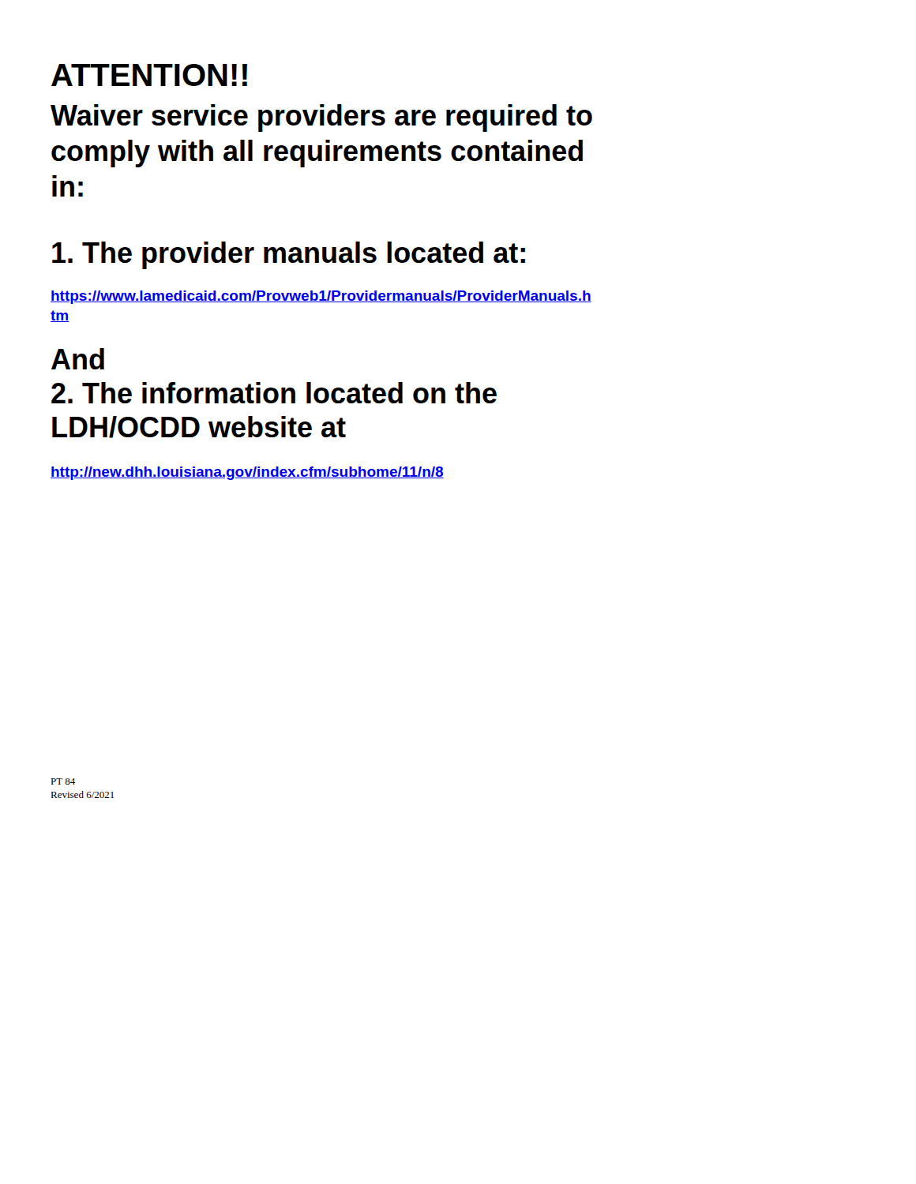ATTENTION!!
Waiver service providers are required to comply with all requirements contained in:
1. The provider manuals located at:
https://www.lamedicaid.com/Provweb1/Providermanuals/ProviderManuals.htm
And
2. The information located on the LDH/OCDD website at
http://new.dhh.louisiana.gov/index.cfm/subhome/11/n/8
PT 84
Revised 6/2021